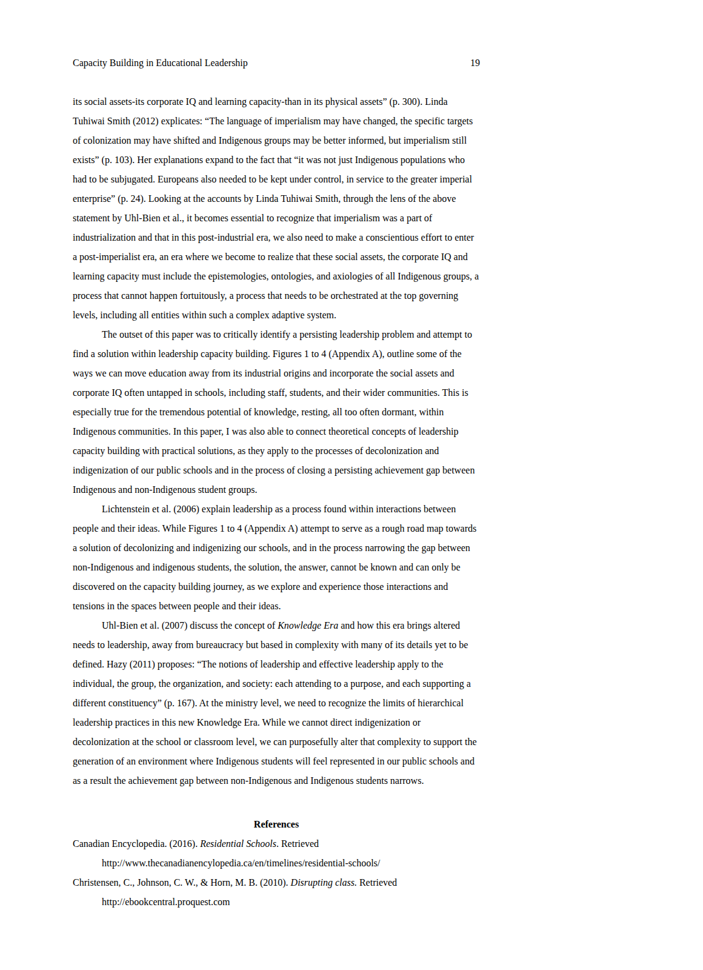Capacity Building in Educational Leadership 19
its social assets-its corporate IQ and learning capacity-than in its physical assets” (p. 300). Linda Tuhiwai Smith (2012) explicates: “The language of imperialism may have changed, the specific targets of colonization may have shifted and Indigenous groups may be better informed, but imperialism still exists” (p. 103). Her explanations expand to the fact that “it was not just Indigenous populations who had to be subjugated. Europeans also needed to be kept under control, in service to the greater imperial enterprise” (p. 24). Looking at the accounts by Linda Tuhiwai Smith, through the lens of the above statement by Uhl-Bien et al., it becomes essential to recognize that imperialism was a part of industrialization and that in this post-industrial era, we also need to make a conscientious effort to enter a post-imperialist era, an era where we become to realize that these social assets, the corporate IQ and learning capacity must include the epistemologies, ontologies, and axiologies of all Indigenous groups, a process that cannot happen fortuitously, a process that needs to be orchestrated at the top governing levels, including all entities within such a complex adaptive system.
The outset of this paper was to critically identify a persisting leadership problem and attempt to find a solution within leadership capacity building. Figures 1 to 4 (Appendix A), outline some of the ways we can move education away from its industrial origins and incorporate the social assets and corporate IQ often untapped in schools, including staff, students, and their wider communities. This is especially true for the tremendous potential of knowledge, resting, all too often dormant, within Indigenous communities. In this paper, I was also able to connect theoretical concepts of leadership capacity building with practical solutions, as they apply to the processes of decolonization and indigenization of our public schools and in the process of closing a persisting achievement gap between Indigenous and non-Indigenous student groups.
Lichtenstein et al. (2006) explain leadership as a process found within interactions between people and their ideas. While Figures 1 to 4 (Appendix A) attempt to serve as a rough road map towards a solution of decolonizing and indigenizing our schools, and in the process narrowing the gap between non-Indigenous and indigenous students, the solution, the answer, cannot be known and can only be discovered on the capacity building journey, as we explore and experience those interactions and tensions in the spaces between people and their ideas.
Uhl-Bien et al. (2007) discuss the concept of Knowledge Era and how this era brings altered needs to leadership, away from bureaucracy but based in complexity with many of its details yet to be defined. Hazy (2011) proposes: “The notions of leadership and effective leadership apply to the individual, the group, the organization, and society: each attending to a purpose, and each supporting a different constituency” (p. 167). At the ministry level, we need to recognize the limits of hierarchical leadership practices in this new Knowledge Era. While we cannot direct indigenization or decolonization at the school or classroom level, we can purposefully alter that complexity to support the generation of an environment where Indigenous students will feel represented in our public schools and as a result the achievement gap between non-Indigenous and Indigenous students narrows.
References
Canadian Encyclopedia. (2016). Residential Schools. Retrieved http://www.thecanadianencylopedia.ca/en/timelines/residential-schools/
Christensen, C., Johnson, C. W., & Horn, M. B. (2010). Disrupting class. Retrieved http://ebookcentral.proquest.com